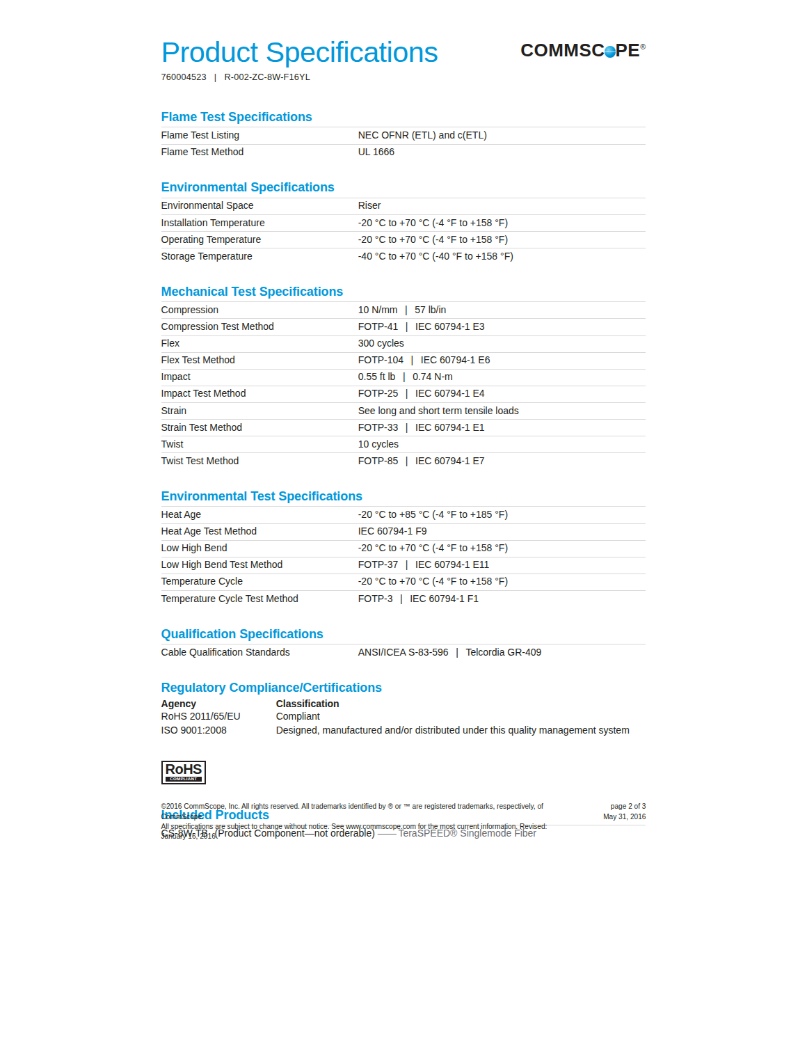Product Specifications
COMMSC PE®
760004523 | R-002-ZC-8W-F16YL
Flame Test Specifications
| Flame Test Listing | NEC OFNR (ETL) and c(ETL) |
| Flame Test Method | UL 1666 |
Environmental Specifications
| Environmental Space | Riser |
| Installation Temperature | -20 °C to +70 °C (-4 °F to +158 °F) |
| Operating Temperature | -20 °C to +70 °C (-4 °F to +158 °F) |
| Storage Temperature | -40 °C to +70 °C (-40 °F to +158 °F) |
Mechanical Test Specifications
| Compression | 10 N/mm / 57 lb/in |
| Compression Test Method | FOTP-41 / IEC 60794-1 E3 |
| Flex | 300 cycles |
| Flex Test Method | FOTP-104 / IEC 60794-1 E6 |
| Impact | 0.55 ft lb / 0.74 N-m |
| Impact Test Method | FOTP-25 / IEC 60794-1 E4 |
| Strain | See long and short term tensile loads |
| Strain Test Method | FOTP-33 / IEC 60794-1 E1 |
| Twist | 10 cycles |
| Twist Test Method | FOTP-85 / IEC 60794-1 E7 |
Environmental Test Specifications
| Heat Age | -20 °C to +85 °C (-4 °F to +185 °F) |
| Heat Age Test Method | IEC 60794-1 F9 |
| Low High Bend | -20 °C to +70 °C (-4 °F to +158 °F) |
| Low High Bend Test Method | FOTP-37 / IEC 60794-1 E11 |
| Temperature Cycle | -20 °C to +70 °C (-4 °F to +158 °F) |
| Temperature Cycle Test Method | FOTP-3 / IEC 60794-1 F1 |
Qualification Specifications
| Cable Qualification Standards | ANSI/ICEA S-83-596 / Telcordia GR-409 |
Regulatory Compliance/Certifications
| Agency | Classification |
| --- | --- |
| RoHS 2011/65/EU | Compliant |
| ISO 9001:2008 | Designed, manufactured and/or distributed under this quality management system |
RoHS COMPLIANT
Included Products
| CS-8W-TB (Product Component—not orderable) —— TeraSPEED® Singlemode Fiber |
©2016 CommScope, Inc. All rights reserved. All trademarks identified by ® or ™ are registered trademarks, respectively, of CommScope.
All specifications are subject to change without notice. See www.commscope.com for the most current information. Revised: January 16, 2016
page 2 of 3
May 31, 2016